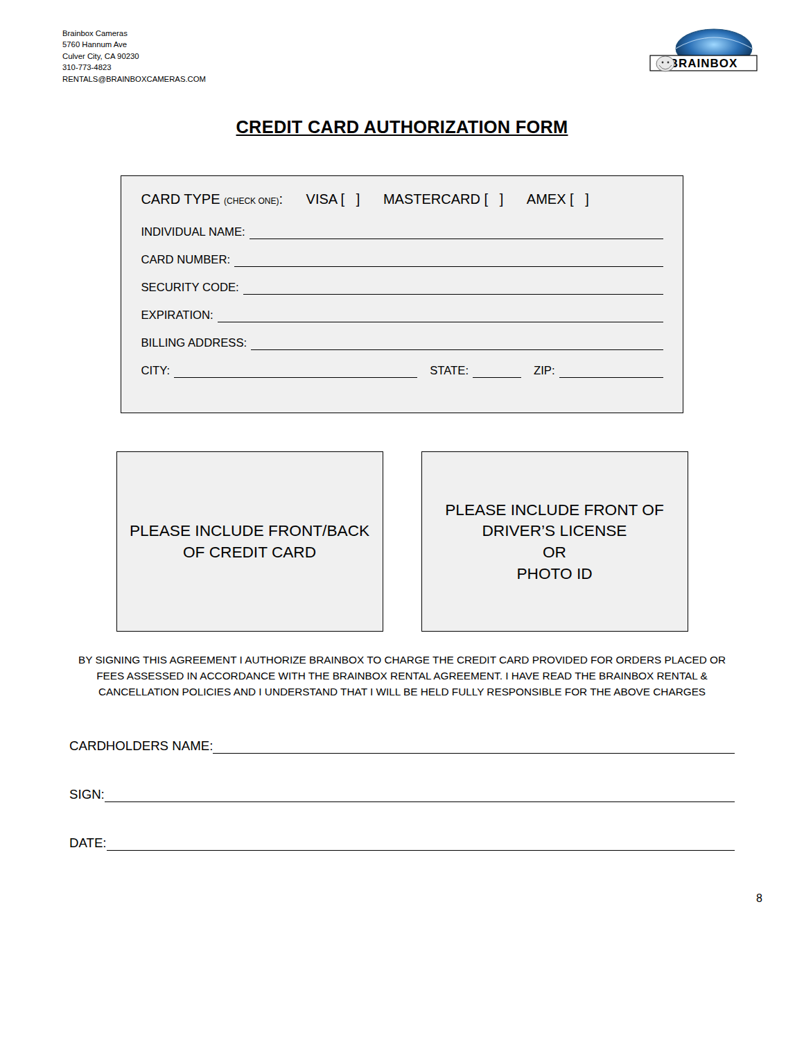Brainbox Cameras
5760 Hannum Ave
Culver City, CA 90230
310-773-4823
RENTALS@BRAINBOXCAMERAS.COM
BRAINBOX
CREDIT CARD AUTHORIZATION FORM
CARD TYPE (check one): VISA [ ] MASTERCARD [ ] AMEX [ ]
INDIVIDUAL NAME:
CARD NUMBER:
SECURITY CODE:
EXPIRATION:
BILLING ADDRESS:
CITY: STATE: ZIP:
PLEASE INCLUDE FRONT/BACK
OF CREDIT CARD
PLEASE INCLUDE FRONT OF
DRIVER’S LICENSE
OR
PHOTO ID
BY SIGNING THIS AGREEMENT I AUTHORIZE BRAINBOX TO CHARGE THE CREDIT CARD PROVIDED FOR ORDERS PLACED OR FEES ASSESSED IN ACCORDANCE WITH THE BRAINBOX RENTAL AGREEMENT. I HAVE READ THE BRAINBOX RENTAL & CANCELLATION POLICIES AND I UNDERSTAND THAT I WILL BE HELD FULLY RESPONSIBLE FOR THE ABOVE CHARGES
CARDHOLDERS NAME:
SIGN:
DATE:
8